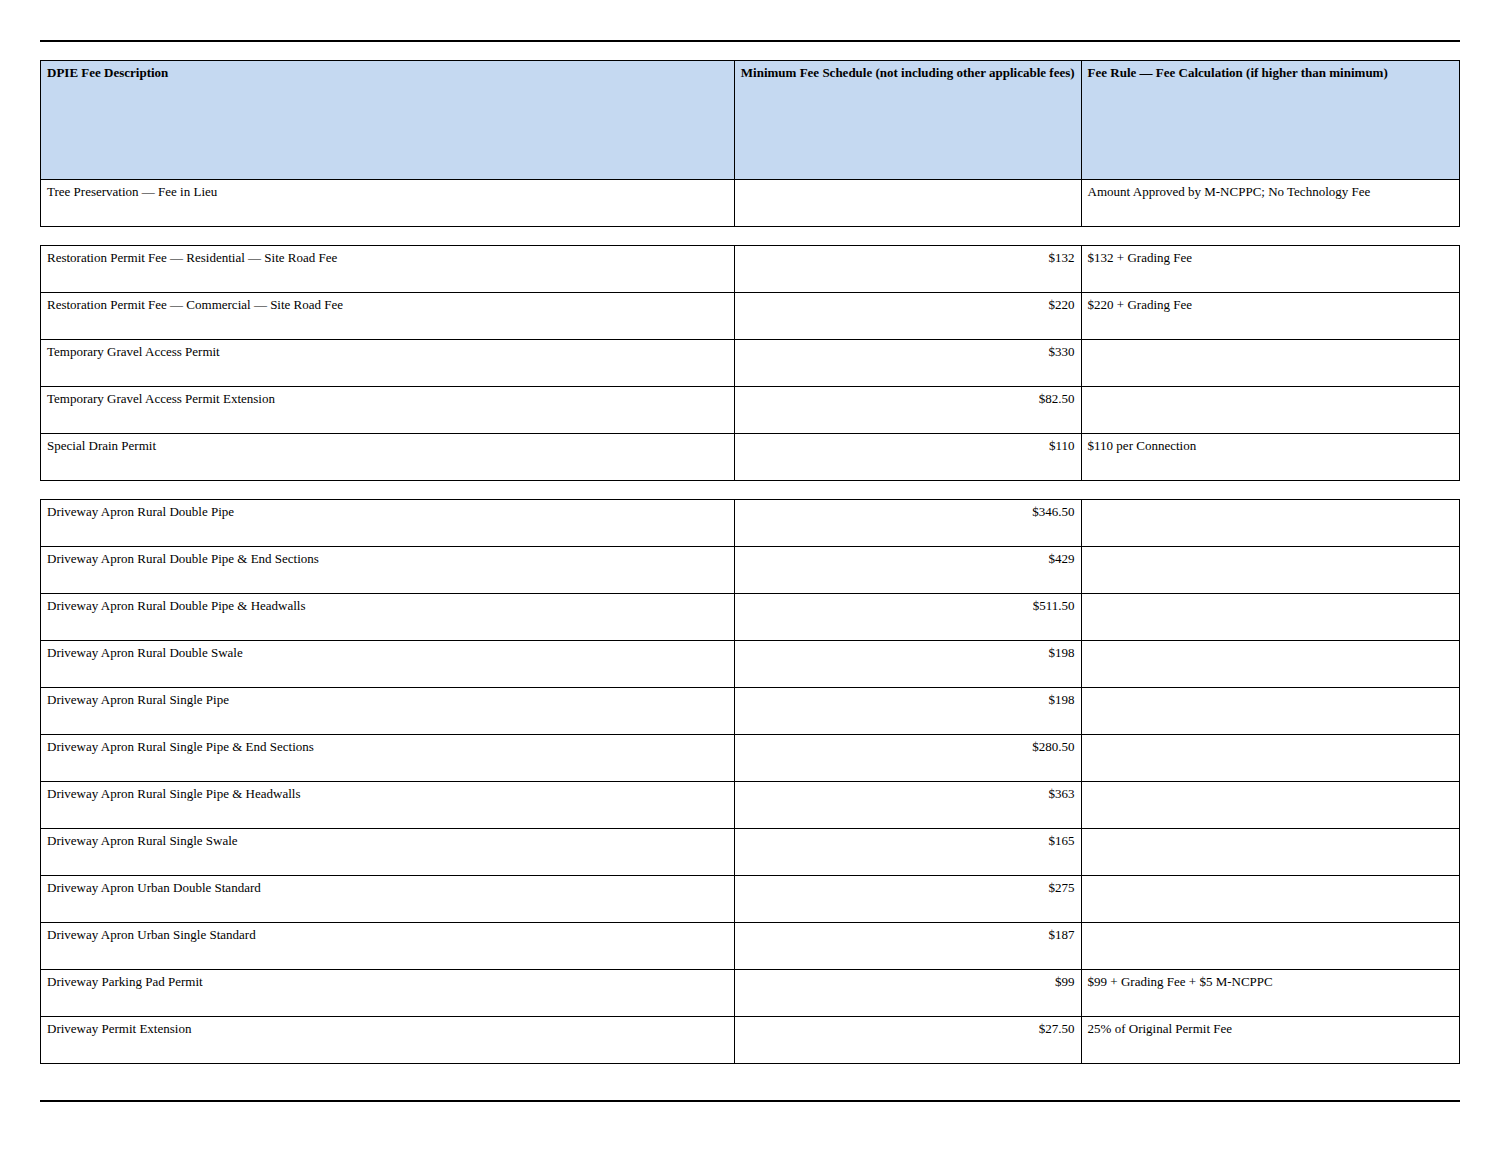| DPIE Fee Description | Minimum Fee Schedule (not including other applicable fees) | Fee Rule — Fee Calculation (if higher than minimum) |
| --- | --- | --- |
| Tree Preservation — Fee in Lieu | | Amount Approved by M-NCPPC; No Technology Fee |
| Restoration Permit Fee — Residential — Site Road Fee | $132 | $132 + Grading Fee |
| Restoration Permit Fee — Commercial — Site Road Fee | $220 | $220 + Grading Fee |
| Temporary Gravel Access Permit | $330 | |
| Temporary Gravel Access Permit Extension | $82.50 | |
| Special Drain Permit | $110 | $110 per Connection |
| Driveway Apron Rural Double Pipe | $346.50 | |
| Driveway Apron Rural Double Pipe & End Sections | $429 | |
| Driveway Apron Rural Double Pipe & Headwalls | $511.50 | |
| Driveway Apron Rural Double Swale | $198 | |
| Driveway Apron Rural Single Pipe | $198 | |
| Driveway Apron Rural Single Pipe & End Sections | $280.50 | |
| Driveway Apron Rural Single Pipe & Headwalls | $363 | |
| Driveway Apron Rural Single Swale | $165 | |
| Driveway Apron Urban Double Standard | $275 | |
| Driveway Apron Urban Single Standard | $187 | |
| Driveway Parking Pad Permit | $99 | $99 + Grading Fee + $5 M-NCPPC |
| Driveway Permit Extension | $27.50 | 25% of Original Permit Fee |